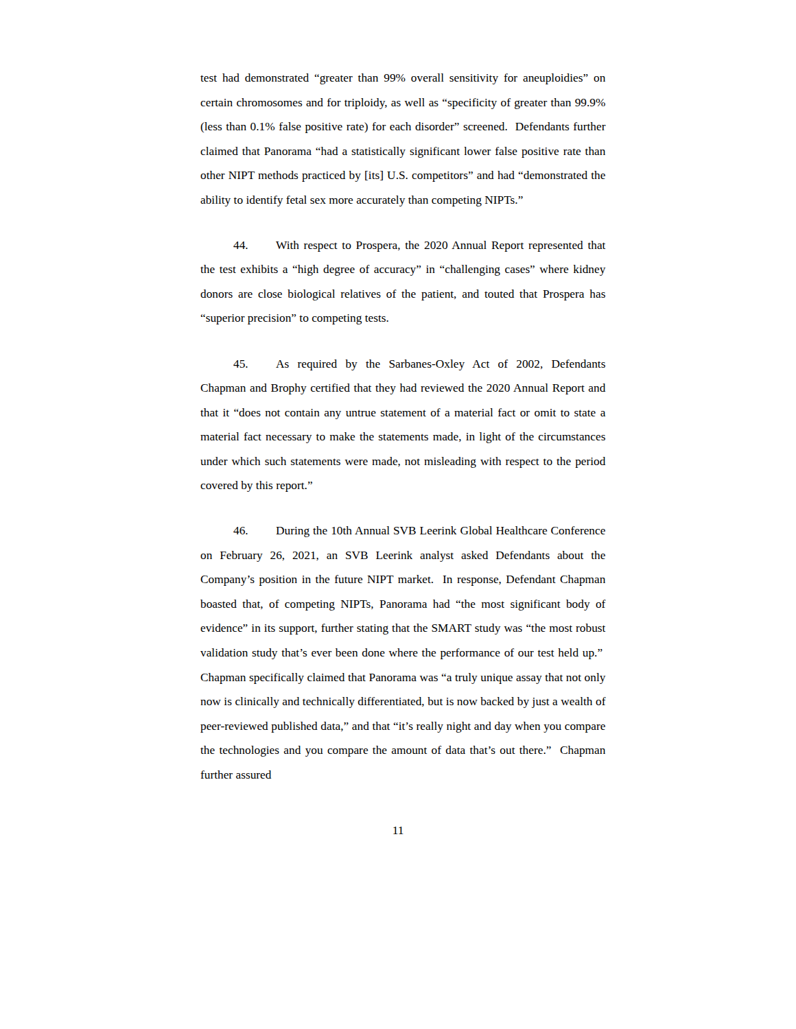test had demonstrated “greater than 99% overall sensitivity for aneuploidies” on certain chromosomes and for triploidy, as well as “specificity of greater than 99.9% (less than 0.1% false positive rate) for each disorder” screened. Defendants further claimed that Panorama “had a statistically significant lower false positive rate than other NIPT methods practiced by [its] U.S. competitors” and had “demonstrated the ability to identify fetal sex more accurately than competing NIPTs.”
44. With respect to Prospera, the 2020 Annual Report represented that the test exhibits a “high degree of accuracy” in “challenging cases” where kidney donors are close biological relatives of the patient, and touted that Prospera has “superior precision” to competing tests.
45. As required by the Sarbanes-Oxley Act of 2002, Defendants Chapman and Brophy certified that they had reviewed the 2020 Annual Report and that it “does not contain any untrue statement of a material fact or omit to state a material fact necessary to make the statements made, in light of the circumstances under which such statements were made, not misleading with respect to the period covered by this report.”
46. During the 10th Annual SVB Leerink Global Healthcare Conference on February 26, 2021, an SVB Leerink analyst asked Defendants about the Company’s position in the future NIPT market. In response, Defendant Chapman boasted that, of competing NIPTs, Panorama had “the most significant body of evidence” in its support, further stating that the SMART study was “the most robust validation study that’s ever been done where the performance of our test held up.” Chapman specifically claimed that Panorama was “a truly unique assay that not only now is clinically and technically differentiated, but is now backed by just a wealth of peer-reviewed published data,” and that “it’s really night and day when you compare the technologies and you compare the amount of data that’s out there.” Chapman further assured
11